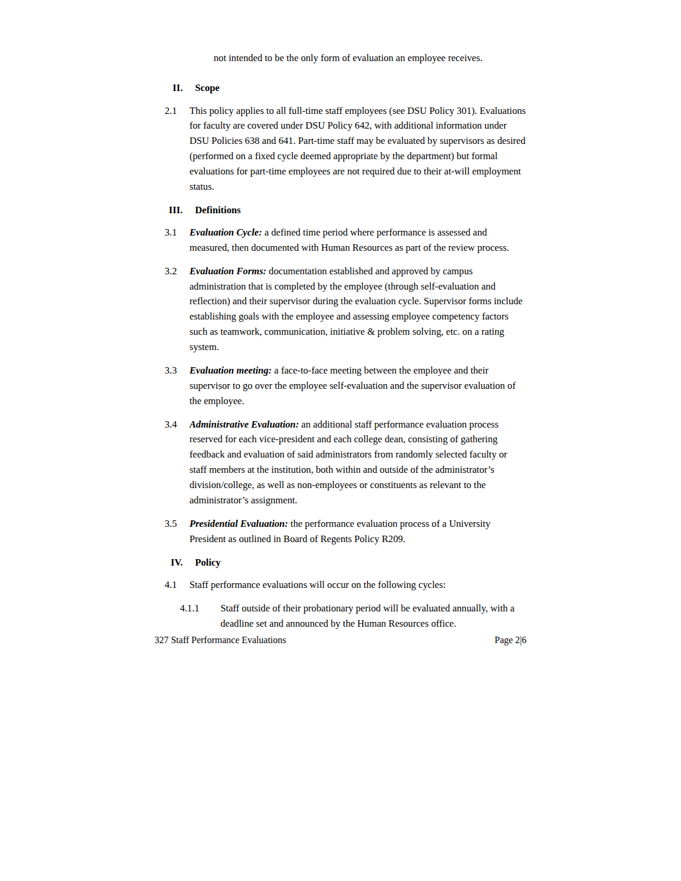not intended to be the only form of evaluation an employee receives.
II. Scope
2.1 This policy applies to all full-time staff employees (see DSU Policy 301). Evaluations for faculty are covered under DSU Policy 642, with additional information under DSU Policies 638 and 641. Part-time staff may be evaluated by supervisors as desired (performed on a fixed cycle deemed appropriate by the department) but formal evaluations for part-time employees are not required due to their at-will employment status.
III. Definitions
3.1 Evaluation Cycle: a defined time period where performance is assessed and measured, then documented with Human Resources as part of the review process.
3.2 Evaluation Forms: documentation established and approved by campus administration that is completed by the employee (through self-evaluation and reflection) and their supervisor during the evaluation cycle. Supervisor forms include establishing goals with the employee and assessing employee competency factors such as teamwork, communication, initiative & problem solving, etc. on a rating system.
3.3 Evaluation meeting: a face-to-face meeting between the employee and their supervisor to go over the employee self-evaluation and the supervisor evaluation of the employee.
3.4 Administrative Evaluation: an additional staff performance evaluation process reserved for each vice-president and each college dean, consisting of gathering feedback and evaluation of said administrators from randomly selected faculty or staff members at the institution, both within and outside of the administrator’s division/college, as well as non-employees or constituents as relevant to the administrator’s assignment.
3.5 Presidential Evaluation: the performance evaluation process of a University President as outlined in Board of Regents Policy R209.
IV. Policy
4.1 Staff performance evaluations will occur on the following cycles:
4.1.1 Staff outside of their probationary period will be evaluated annually, with a deadline set and announced by the Human Resources office.
327 Staff Performance Evaluations Page 2|6